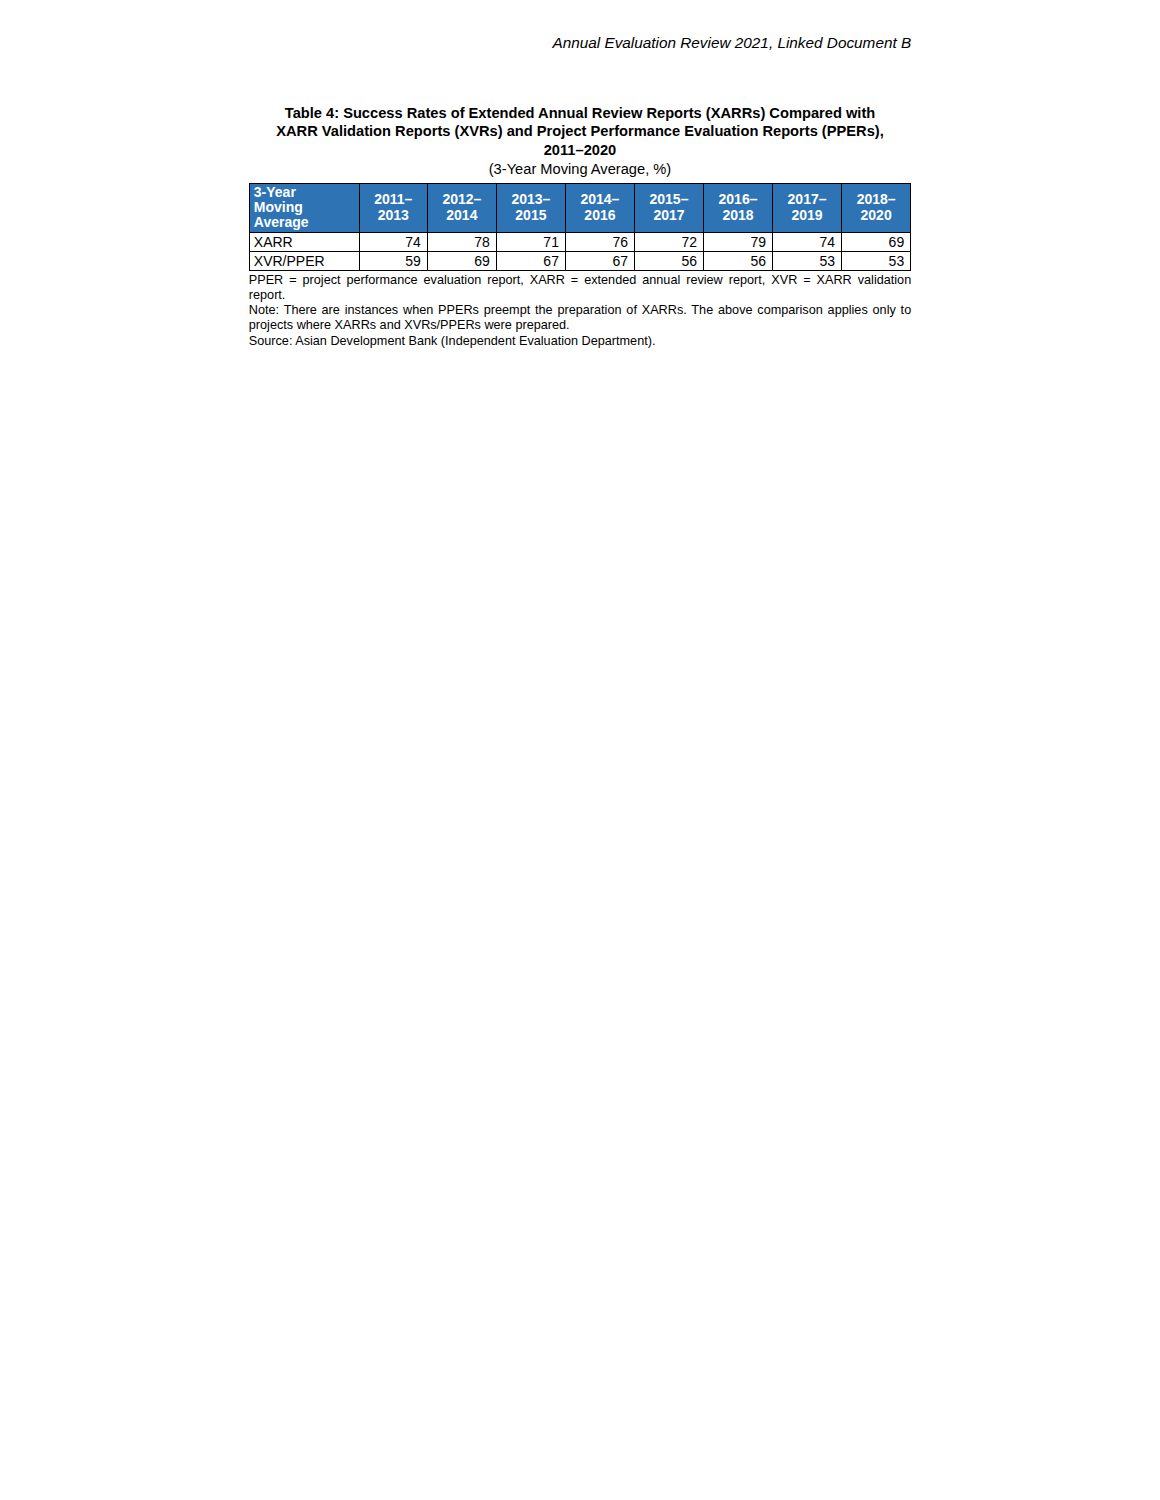Annual Evaluation Review 2021, Linked Document B
Table 4: Success Rates of Extended Annual Review Reports (XARRs) Compared with XARR Validation Reports (XVRs) and Project Performance Evaluation Reports (PPERs), 2011–2020
(3-Year Moving Average, %)
| 3-Year Moving Average | 2011–2013 | 2012–2014 | 2013–2015 | 2014–2016 | 2015–2017 | 2016–2018 | 2017–2019 | 2018–2020 |
| --- | --- | --- | --- | --- | --- | --- | --- | --- |
| XARR | 74 | 78 | 71 | 76 | 72 | 79 | 74 | 69 |
| XVR/PPER | 59 | 69 | 67 | 67 | 56 | 56 | 53 | 53 |
PPER = project performance evaluation report, XARR = extended annual review report, XVR = XARR validation report.
Note: There are instances when PPERs preempt the preparation of XARRs. The above comparison applies only to projects where XARRs and XVRs/PPERs were prepared.
Source: Asian Development Bank (Independent Evaluation Department).